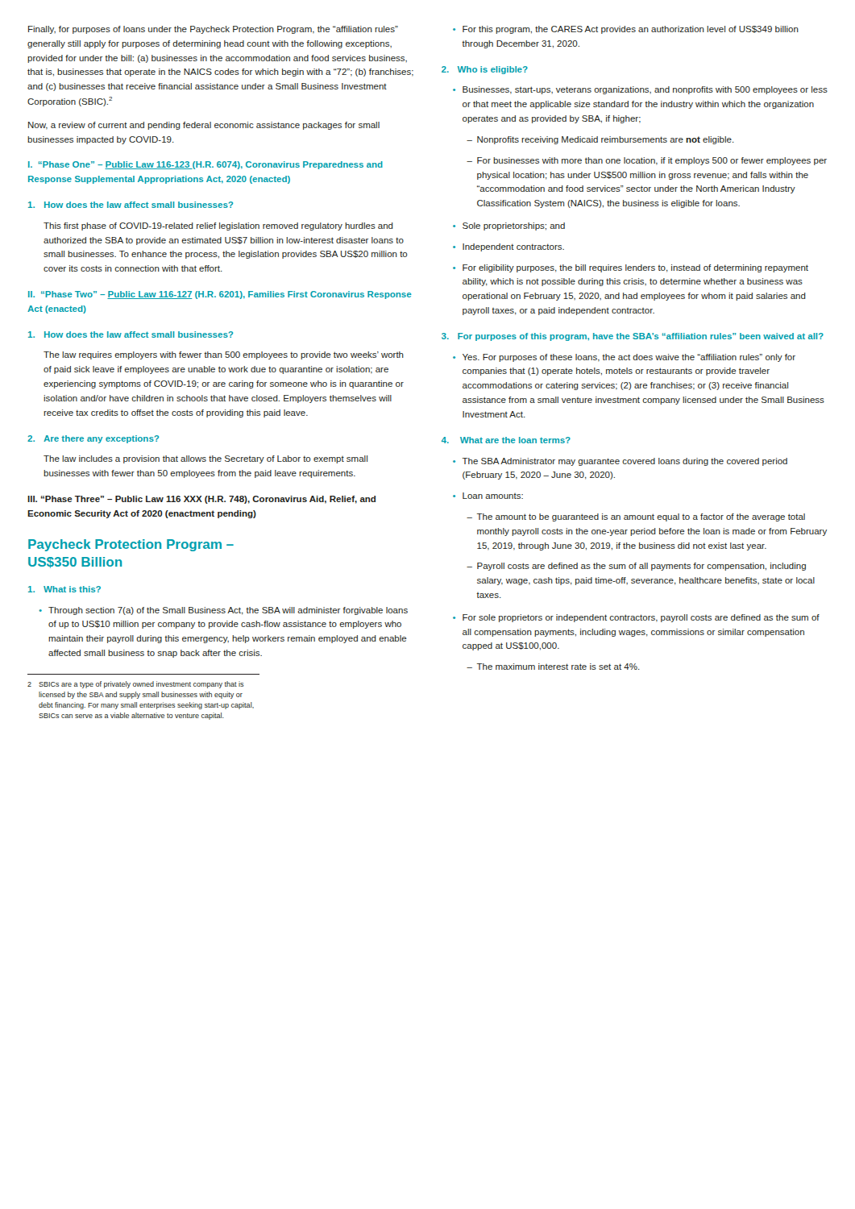Finally, for purposes of loans under the Paycheck Protection Program, the “affiliation rules” generally still apply for purposes of determining head count with the following exceptions, provided for under the bill: (a) businesses in the accommodation and food services business, that is, businesses that operate in the NAICS codes for which begin with a “72”; (b) franchises; and (c) businesses that receive financial assistance under a Small Business Investment Corporation (SBIC).2
Now, a review of current and pending federal economic assistance packages for small businesses impacted by COVID-19.
I. “Phase One” – Public Law 116-123 (H.R. 6074), Coronavirus Preparedness and Response Supplemental Appropriations Act, 2020 (enacted) 1. How does the law affect small businesses?
This first phase of COVID-19-related relief legislation removed regulatory hurdles and authorized the SBA to provide an estimated US$7 billion in low-interest disaster loans to small businesses. To enhance the process, the legislation provides SBA US$20 million to cover its costs in connection with that effort.
II. “Phase Two” – Public Law 116-127 (H.R. 6201), Families First Coronavirus Response Act (enacted) 1. How does the law affect small businesses?
The law requires employers with fewer than 500 employees to provide two weeks’ worth of paid sick leave if employees are unable to work due to quarantine or isolation; are experiencing symptoms of COVID-19; or are caring for someone who is in quarantine or isolation and/or have children in schools that have closed. Employers themselves will receive tax credits to offset the costs of providing this paid leave.
2. Are there any exceptions?
The law includes a provision that allows the Secretary of Labor to exempt small businesses with fewer than 50 employees from the paid leave requirements.
III. “Phase Three” – Public Law 116 XXX (H.R. 748), Coronavirus Aid, Relief, and Economic Security Act of 2020 (enactment pending)
Paycheck Protection Program –
US$350 Billion
1. What is this?
Through section 7(a) of the Small Business Act, the SBA will administer forgivable loans of up to US$10 million per company to provide cash-flow assistance to employers who maintain their payroll during this emergency, help workers remain employed and enable affected small business to snap back after the crisis.
2 SBICs are a type of privately owned investment company that is licensed by the SBA and supply small businesses with equity or debt financing. For many small enterprises seeking start-up capital, SBICs can serve as a viable alternative to venture capital.
For this program, the CARES Act provides an authorization level of US$349 billion through December 31, 2020.
2. Who is eligible?
Businesses, start-ups, veterans organizations, and nonprofits with 500 employees or less or that meet the applicable size standard for the industry within which the organization operates and as provided by SBA, if higher;
Nonprofits receiving Medicaid reimbursements are not eligible.
For businesses with more than one location, if it employs 500 or fewer employees per physical location; has under US$500 million in gross revenue; and falls within the “accommodation and food services” sector under the North American Industry Classification System (NAICS), the business is eligible for loans.
Sole proprietorships; and
Independent contractors.
For eligibility purposes, the bill requires lenders to, instead of determining repayment ability, which is not possible during this crisis, to determine whether a business was operational on February 15, 2020, and had employees for whom it paid salaries and payroll taxes, or a paid independent contractor.
3. For purposes of this program, have the SBA’s “affiliation rules” been waived at all?
Yes. For purposes of these loans, the act does waive the “affiliation rules” only for companies that (1) operate hotels, motels or restaurants or provide traveler accommodations or catering services; (2) are franchises; or (3) receive financial assistance from a small venture investment company licensed under the Small Business Investment Act.
4. What are the loan terms?
The SBA Administrator may guarantee covered loans during the covered period (February 15, 2020 – June 30, 2020).
Loan amounts:
The amount to be guaranteed is an amount equal to a factor of the average total monthly payroll costs in the one-year period before the loan is made or from February 15, 2019, through June 30, 2019, if the business did not exist last year.
Payroll costs are defined as the sum of all payments for compensation, including salary, wage, cash tips, paid time-off, severance, healthcare benefits, state or local taxes.
For sole proprietors or independent contractors, payroll costs are defined as the sum of all compensation payments, including wages, commissions or similar compensation capped at US$100,000.
The maximum interest rate is set at 4%.